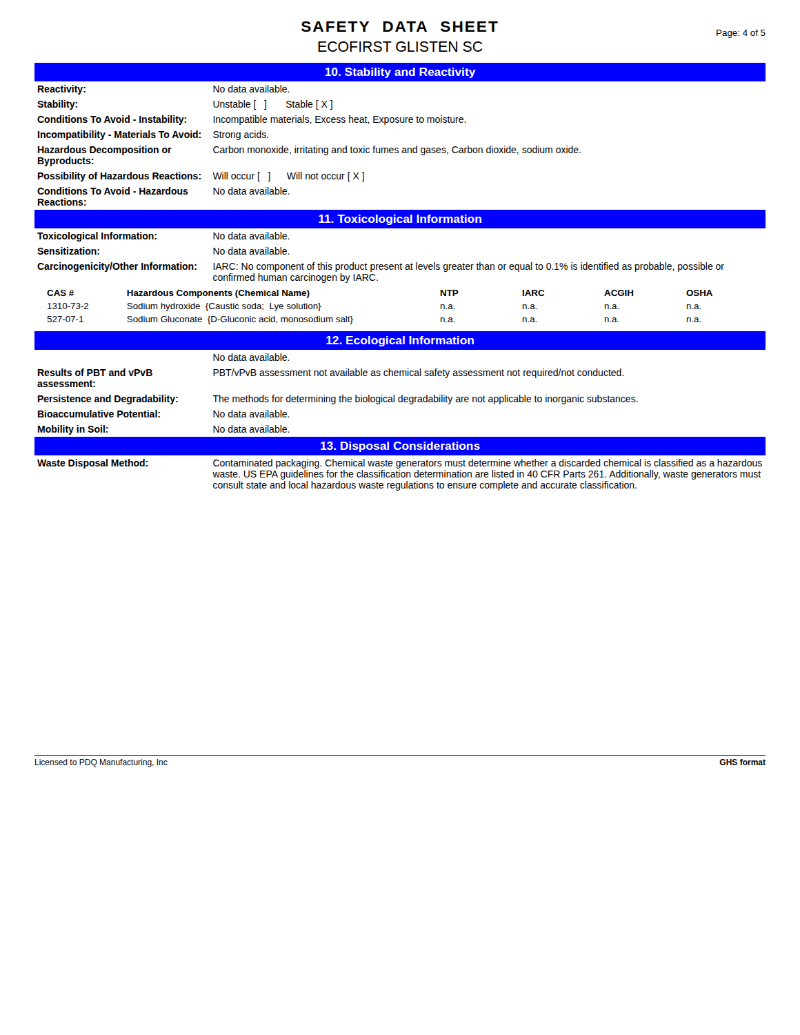Page: 4 of 5
SAFETY DATA SHEET
ECOFIRST GLISTEN SC
10. Stability and Reactivity
| Reactivity: | No data available. |
| Stability: | Unstable [ ] Stable [ X ] |
| Conditions To Avoid - Instability: | Incompatible materials, Excess heat, Exposure to moisture. |
| Incompatibility - Materials To Avoid: | Strong acids. |
| Hazardous Decomposition or Byproducts: | Carbon monoxide, irritating and toxic fumes and gases, Carbon dioxide, sodium oxide. |
| Possibility of Hazardous Reactions: | Will occur [ ] Will not occur [ X ] |
| Conditions To Avoid - Hazardous Reactions: | No data available. |
11. Toxicological Information
| Toxicological Information: | No data available. |
| Sensitization: | No data available. |
| Carcinogenicity/Other Information: | IARC: No component of this product present at levels greater than or equal to 0.1% is identified as probable, possible or confirmed human carcinogen by IARC. |
| CAS # | Hazardous Components (Chemical Name) | NTP | IARC | ACGIH | OSHA |
| --- | --- | --- | --- | --- | --- |
| 1310-73-2 | Sodium hydroxide {Caustic soda; Lye solution} | n.a. | n.a. | n.a. | n.a. |
| 527-07-1 | Sodium Gluconate {D-Gluconic acid, monosodium salt} | n.a. | n.a. | n.a. | n.a. |
12. Ecological Information
| | No data available. |
| Results of PBT and vPvB assessment: | PBT/vPvB assessment not available as chemical safety assessment not required/not conducted. |
| Persistence and Degradability: | The methods for determining the biological degradability are not applicable to inorganic substances. |
| Bioaccumulative Potential: | No data available. |
| Mobility in Soil: | No data available. |
13. Disposal Considerations
| Waste Disposal Method: | Contaminated packaging. Chemical waste generators must determine whether a discarded chemical is classified as a hazardous waste. US EPA guidelines for the classification determination are listed in 40 CFR Parts 261. Additionally, waste generators must consult state and local hazardous waste regulations to ensure complete and accurate classification. |
Licensed to PDQ Manufacturing, Inc
GHS format